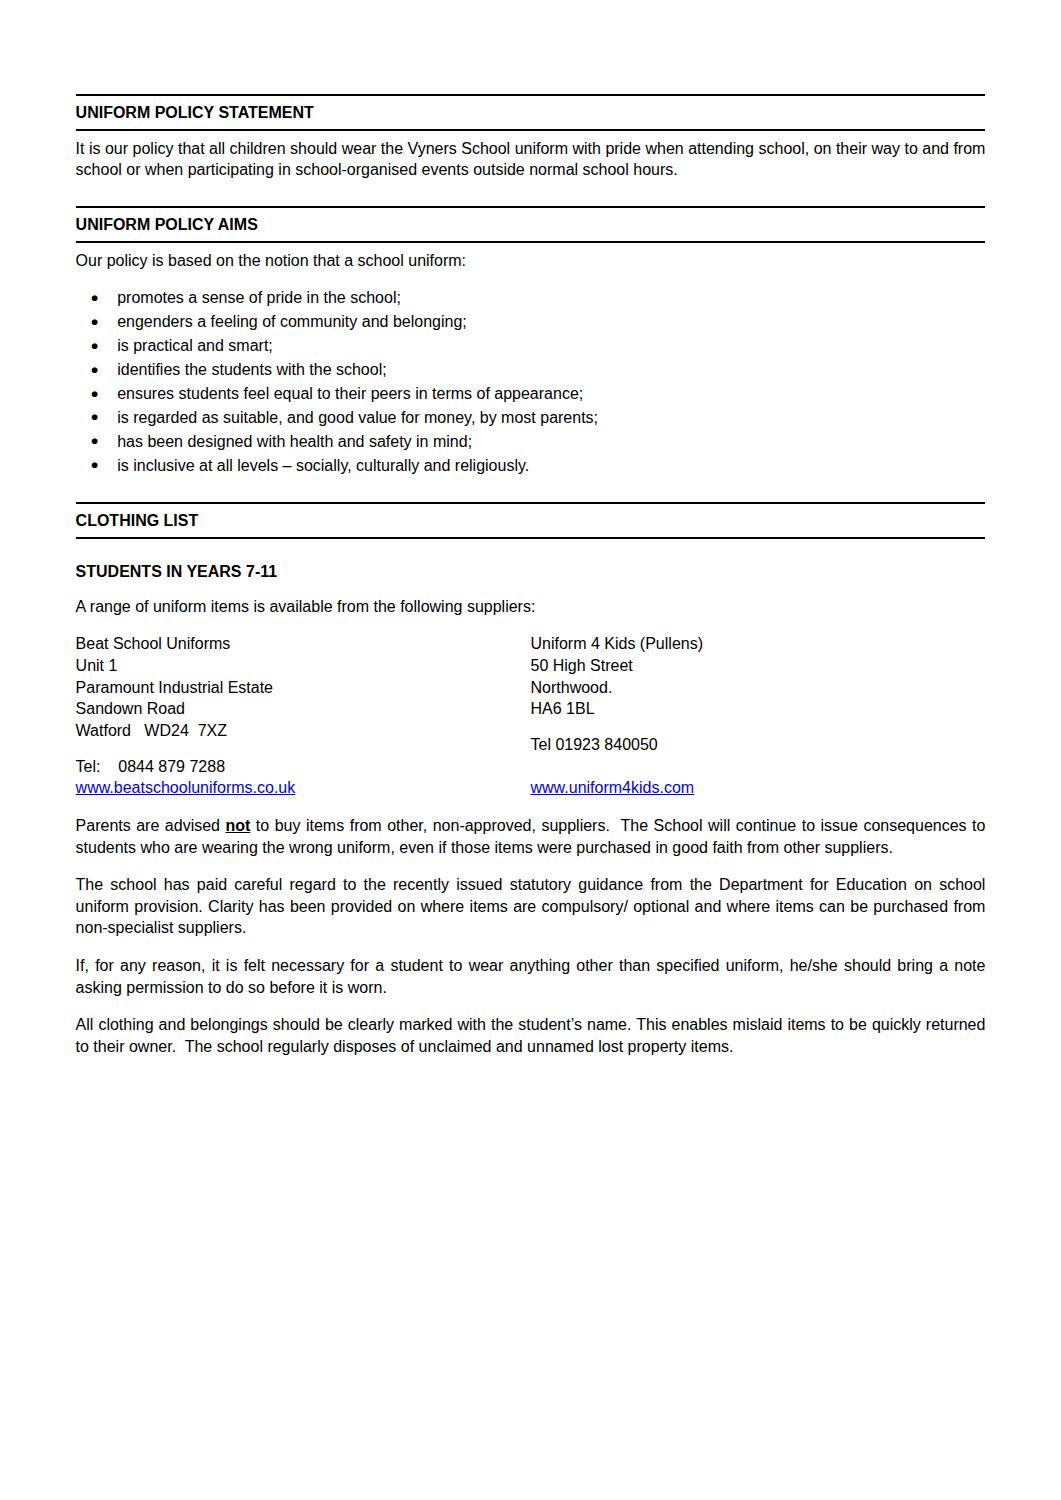UNIFORM POLICY STATEMENT
It is our policy that all children should wear the Vyners School uniform with pride when attending school, on their way to and from school or when participating in school-organised events outside normal school hours.
UNIFORM POLICY AIMS
Our policy is based on the notion that a school uniform:
promotes a sense of pride in the school;
engenders a feeling of community and belonging;
is practical and smart;
identifies the students with the school;
ensures students feel equal to their peers in terms of appearance;
is regarded as suitable, and good value for money, by most parents;
has been designed with health and safety in mind;
is inclusive at all levels – socially, culturally and religiously.
CLOTHING LIST
STUDENTS IN YEARS 7-11
A range of uniform items is available from the following suppliers:
| Beat School Uniforms Unit 1 Paramount Industrial Estate Sandown Road Watford WD24 7XZ | Uniform 4 Kids (Pullens) 50 High Street Northwood. HA6 1BL Tel 01923 840050 |
| Tel: 0844 879 7288 www.beatschooluniforms.co.uk | www.uniform4kids.com |
Parents are advised not to buy items from other, non-approved, suppliers. The School will continue to issue consequences to students who are wearing the wrong uniform, even if those items were purchased in good faith from other suppliers.
The school has paid careful regard to the recently issued statutory guidance from the Department for Education on school uniform provision. Clarity has been provided on where items are compulsory/ optional and where items can be purchased from non-specialist suppliers.
If, for any reason, it is felt necessary for a student to wear anything other than specified uniform, he/she should bring a note asking permission to do so before it is worn.
All clothing and belongings should be clearly marked with the student’s name. This enables mislaid items to be quickly returned to their owner. The school regularly disposes of unclaimed and unnamed lost property items.